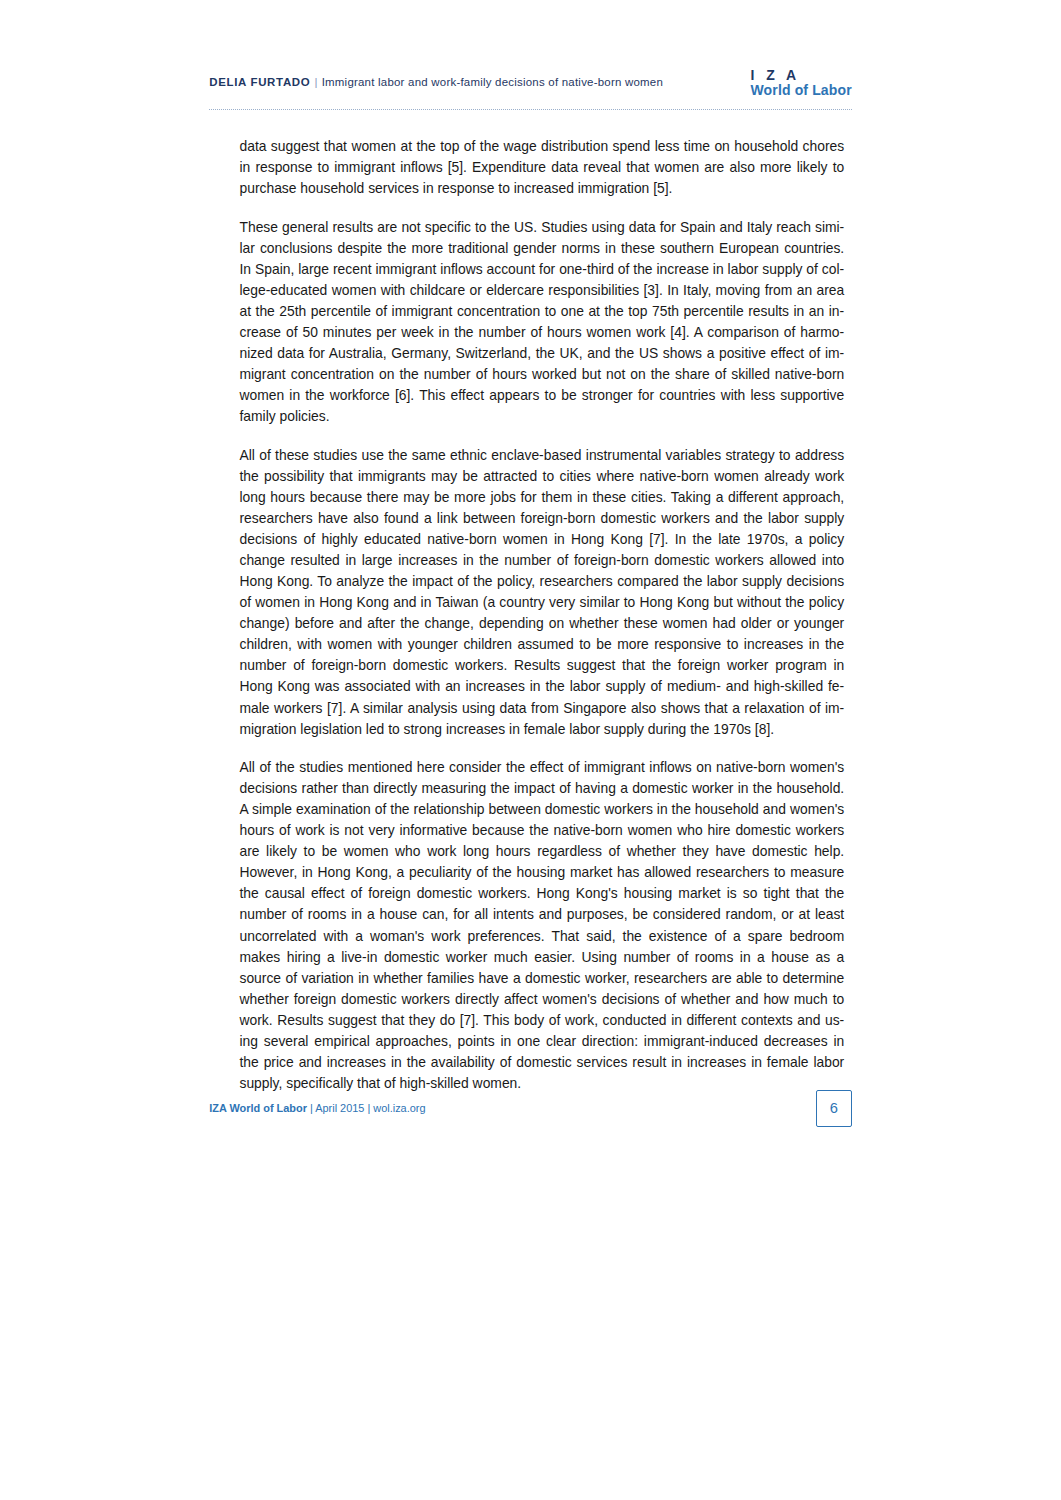DELIA FURTADO|Immigrant labor and work-family decisions of native-born women
I Z A
World of Labor
data suggest that women at the top of the wage distribution spend less time on household chores in response to immigrant inflows [5]. Expenditure data reveal that women are also more likely to purchase household services in response to increased immigration [5].
These general results are not specific to the US. Studies using data for Spain and Italy reach similar conclusions despite the more traditional gender norms in these southern European countries. In Spain, large recent immigrant inflows account for one-third of the increase in labor supply of college-educated women with childcare or eldercare responsibilities [3]. In Italy, moving from an area at the 25th percentile of immigrant concentration to one at the top 75th percentile results in an increase of 50 minutes per week in the number of hours women work [4]. A comparison of harmonized data for Australia, Germany, Switzerland, the UK, and the US shows a positive effect of immigrant concentration on the number of hours worked but not on the share of skilled native-born women in the workforce [6]. This effect appears to be stronger for countries with less supportive family policies.
All of these studies use the same ethnic enclave-based instrumental variables strategy to address the possibility that immigrants may be attracted to cities where native-born women already work long hours because there may be more jobs for them in these cities. Taking a different approach, researchers have also found a link between foreign-born domestic workers and the labor supply decisions of highly educated native-born women in Hong Kong [7]. In the late 1970s, a policy change resulted in large increases in the number of foreign-born domestic workers allowed into Hong Kong. To analyze the impact of the policy, researchers compared the labor supply decisions of women in Hong Kong and in Taiwan (a country very similar to Hong Kong but without the policy change) before and after the change, depending on whether these women had older or younger children, with women with younger children assumed to be more responsive to increases in the number of foreign-born domestic workers. Results suggest that the foreign worker program in Hong Kong was associated with an increases in the labor supply of medium- and high-skilled female workers [7]. A similar analysis using data from Singapore also shows that a relaxation of immigration legislation led to strong increases in female labor supply during the 1970s [8].
All of the studies mentioned here consider the effect of immigrant inflows on native-born women's decisions rather than directly measuring the impact of having a domestic worker in the household. A simple examination of the relationship between domestic workers in the household and women's hours of work is not very informative because the native-born women who hire domestic workers are likely to be women who work long hours regardless of whether they have domestic help. However, in Hong Kong, a peculiarity of the housing market has allowed researchers to measure the causal effect of foreign domestic workers. Hong Kong's housing market is so tight that the number of rooms in a house can, for all intents and purposes, be considered random, or at least uncorrelated with a woman's work preferences. That said, the existence of a spare bedroom makes hiring a live-in domestic worker much easier. Using number of rooms in a house as a source of variation in whether families have a domestic worker, researchers are able to determine whether foreign domestic workers directly affect women's decisions of whether and how much to work. Results suggest that they do [7]. This body of work, conducted in different contexts and using several empirical approaches, points in one clear direction: immigrant-induced decreases in the price and increases in the availability of domestic services result in increases in female labor supply, specifically that of high-skilled women.
IZA World of Labor | April 2015 | wol.iza.org
6